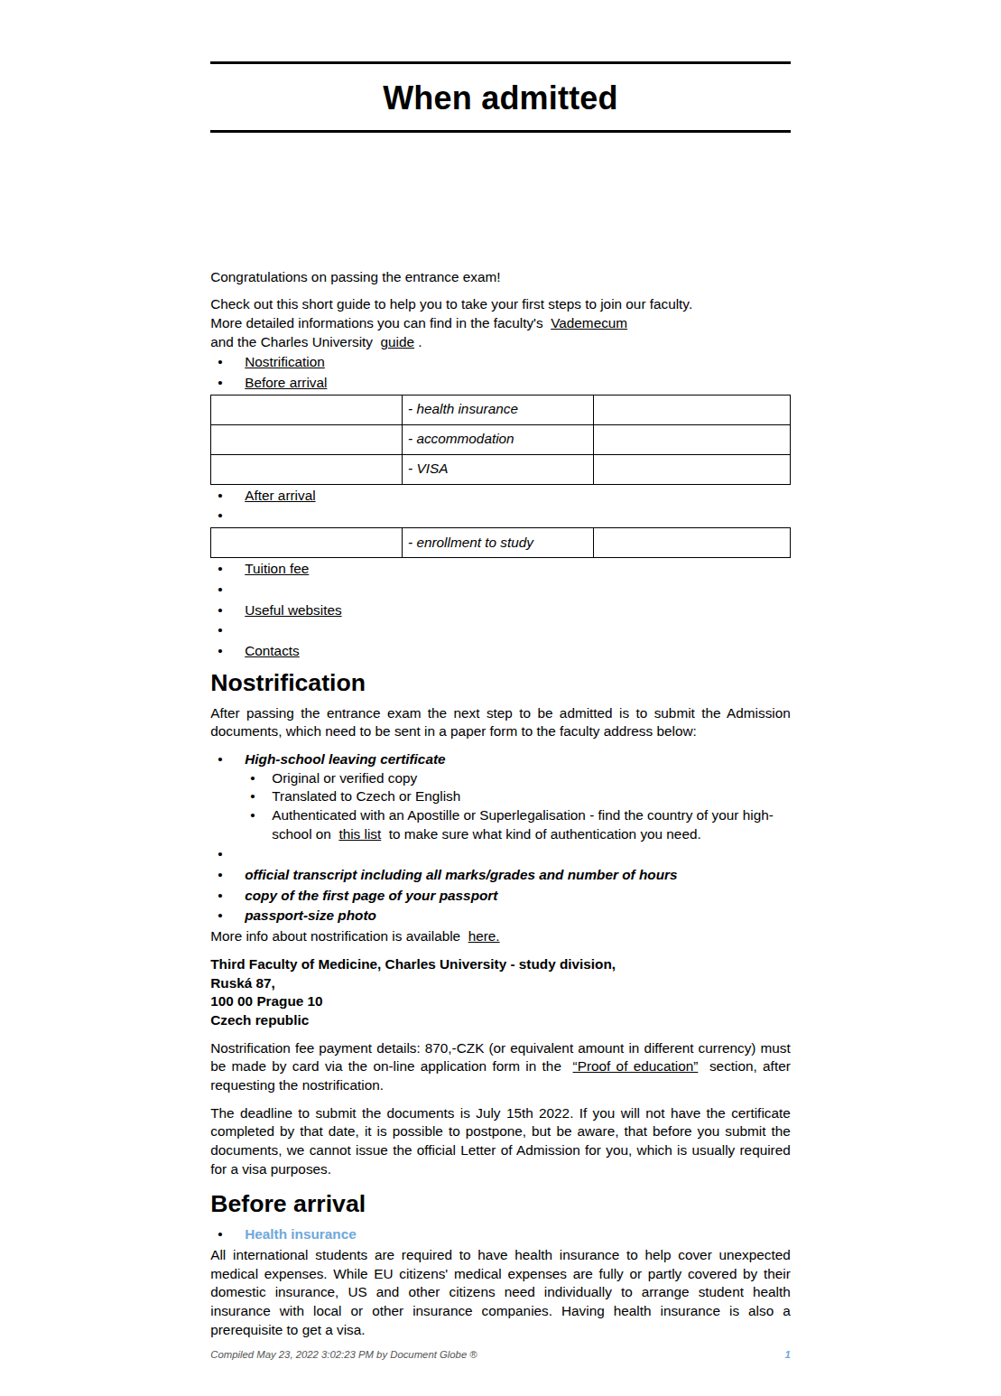When admitted
Congratulations on passing the entrance exam!
Check out this short guide to help you to take your first steps to join our faculty.
More detailed informations you can find in the faculty's Vademecum
and the Charles University guide .
Nostrification
Before arrival
| | - health insurance | |
| | - accommodation | |
| | - VISA | |
After arrival
| | - enrollment to study | |
Tuition fee
Useful websites
Contacts
Nostrification
After passing the entrance exam the next step to be admitted is to submit the Admission documents, which need to be sent in a paper form to the faculty address below:
High-school leaving certificate
Original or verified copy
Translated to Czech or English
Authenticated with an Apostille or Superlegalisation - find the country of your high-school on this list to make sure what kind of authentication you need.
official transcript including all marks/grades and number of hours
copy of the first page of your passport
passport-size photo
More info about nostrification is available here.
Third Faculty of Medicine, Charles University - study division,
Ruská 87,
100 00 Prague 10
Czech republic
Nostrification fee payment details: 870,-CZK (or equivalent amount in different currency) must be made by card via the on-line application form in the “Proof of education” section, after requesting the nostrification.
The deadline to submit the documents is July 15th 2022. If you will not have the certificate completed by that date, it is possible to postpone, but be aware, that before you submit the documents, we cannot issue the official Letter of Admission for you, which is usually required for a visa purposes.
Before arrival
Health insurance
All international students are required to have health insurance to help cover unexpected medical expenses. While EU citizens' medical expenses are fully or partly covered by their domestic insurance, US and other citizens need individually to arrange student health insurance with local or other insurance companies. Having health insurance is also a prerequisite to get a visa.
Compiled May 23, 2022 3:02:23 PM by Document Globe ® 1